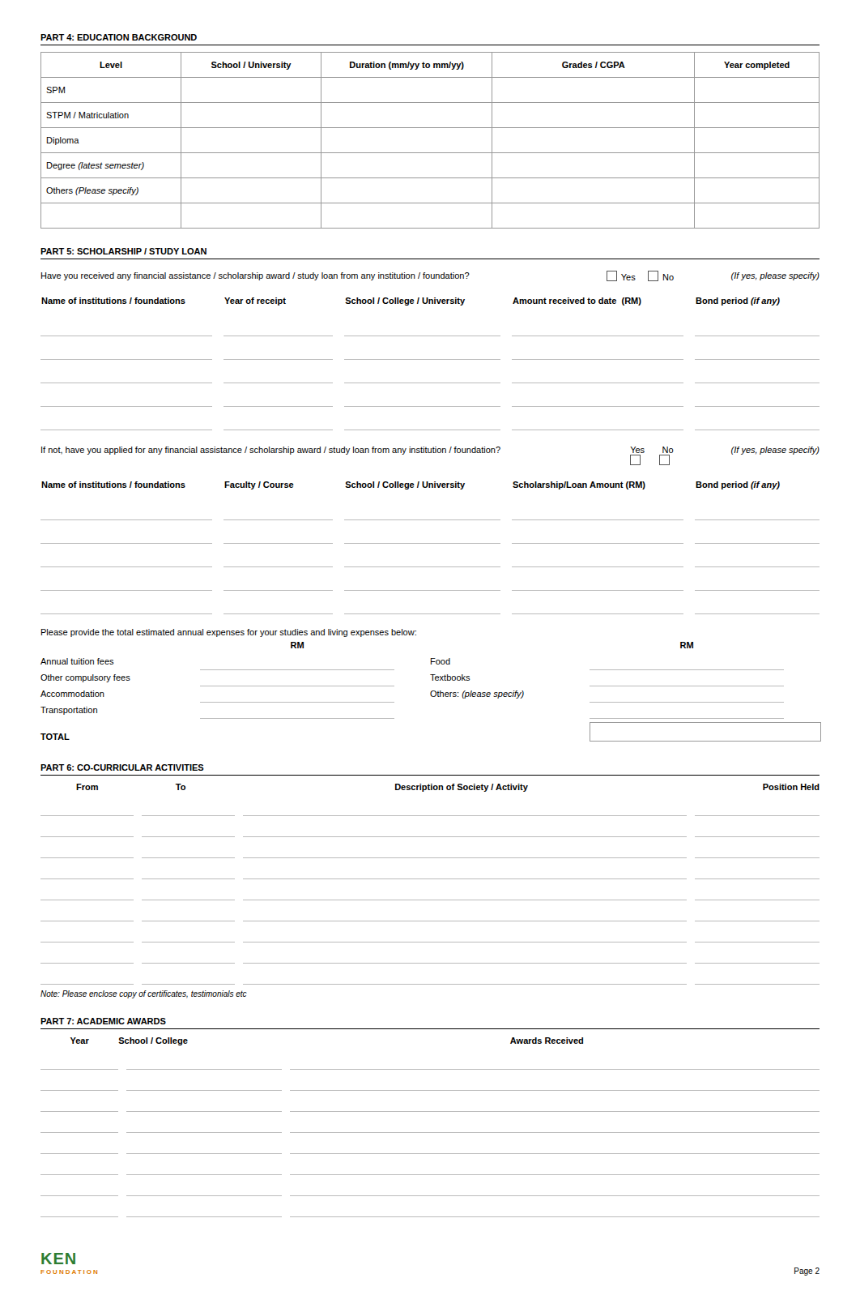PART 4: EDUCATION BACKGROUND
| Level | School / University | Duration (mm/yy to mm/yy) | Grades / CGPA | Year completed |
| --- | --- | --- | --- | --- |
| SPM | | | | |
| STPM / Matriculation | | | | |
| Diploma | | | | |
| Degree (latest semester) | | | | |
| Others (Please specify) | | | | |
PART 5: SCHOLARSHIP / STUDY LOAN
Have you received any financial assistance / scholarship award / study loan from any institution / foundation?
Yes No
(If yes, please specify)
| Name of institutions / foundations | | Year of receipt | | School / College / University | | Amount received to date (RM) | | Bond period (if any) |
If not, have you applied for any financial assistance / scholarship award / study loan from any institution / foundation?
Yes No
(If yes, please specify)
| Name of institutions / foundations | | Faculty / Course | | School / College / University | | Scholarship/Loan Amount (RM) | | Bond period (if any) |
Please provide the total estimated annual expenses for your studies and living expenses below:
| | RM | | | RM | |
| Annual tuition fees | | | Food | | |
| Other compulsory fees | | | Textbooks | | |
| Accommodation | | | Others: (please specify) | | |
| Transportation | | | | | |
| TOTAL | | | | |
PART 6: CO-CURRICULAR ACTIVITIES
From
To
Description of Society / Activity
Position Held
Note: Please enclose copy of certificates, testimonials etc
PART 7: ACADEMIC AWARDS
Year
School / College
Awards Received
KENFOUNDATION
Page 2